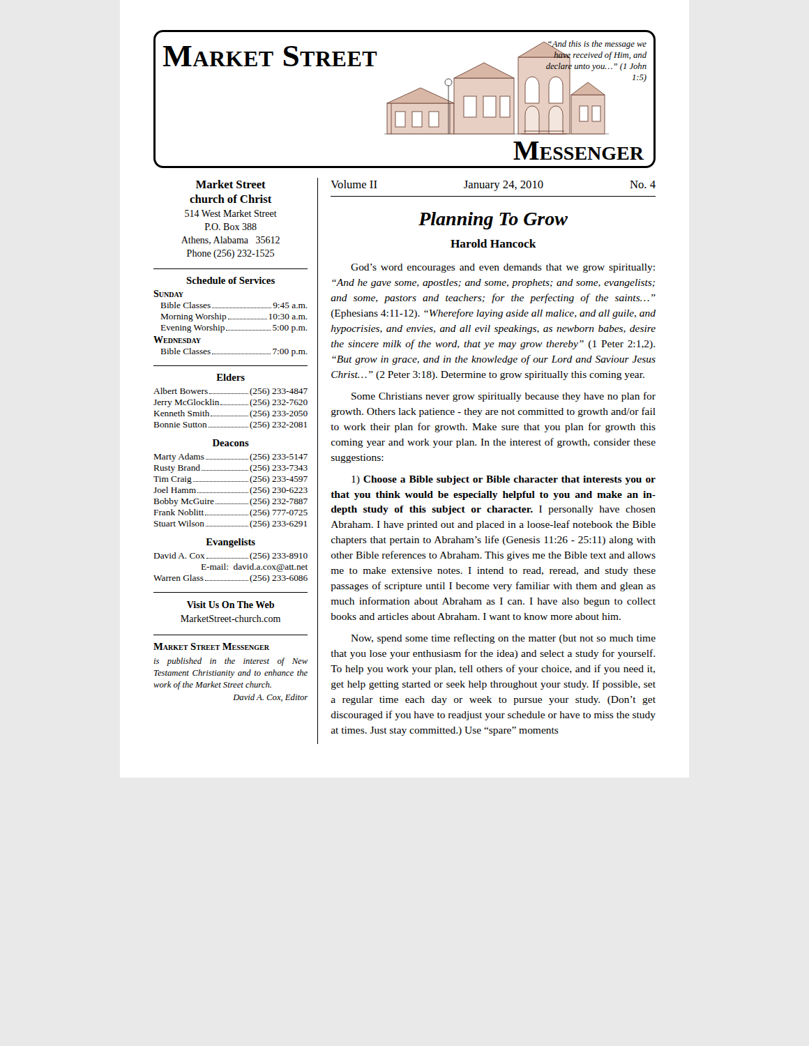Market Street
“And this is the message we have received of Him, and declare unto you…” (1 John 1:5)
Messenger
Market Street
church of Christ
514 West Market Street
P.O. Box 388
Athens, Alabama 35612
Phone (256) 232-1525
Schedule of Services
Sunday
Bible Classes 9:45 a.m.
Morning Worship 10:30 a.m.
Evening Worship 5:00 p.m.
Wednesday
Bible Classes 7:00 p.m.
Elders
Albert Bowers (256) 233-4847
Jerry McGlocklin (256) 232-7620
Kenneth Smith (256) 233-2050
Bonnie Sutton (256) 232-2081
Deacons
Marty Adams (256) 233-5147
Rusty Brand (256) 233-7343
Tim Craig (256) 233-4597
Joel Hamm (256) 230-6223
Bobby McGuire (256) 232-7887
Frank Noblitt (256) 777-0725
Stuart Wilson (256) 233-6291
Evangelists
David A. Cox (256) 233-8910
E-mail: david.a.cox@att.net
Warren Glass (256) 233-6086
Visit Us On The Web
MarketStreet-church.com
Market Street Messenger
is published in the interest of New Testament Christianity and to enhance the work of the Market Street church.
David A. Cox, Editor
Volume II January 24, 2010 No. 4
Planning To Grow
Harold Hancock
God’s word encourages and even demands that we grow spiritually: “And he gave some, apostles; and some, prophets; and some, evangelists; and some, pastors and teachers; for the perfecting of the saints…” (Ephesians 4:11-12). “Wherefore laying aside all malice, and all guile, and hypocrisies, and envies, and all evil speakings, as newborn babes, desire the sincere milk of the word, that ye may grow thereby” (1 Peter 2:1,2). “But grow in grace, and in the knowledge of our Lord and Saviour Jesus Christ…” (2 Peter 3:18). Determine to grow spiritually this coming year.
Some Christians never grow spiritually because they have no plan for growth. Others lack patience - they are not committed to growth and/or fail to work their plan for growth. Make sure that you plan for growth this coming year and work your plan. In the interest of growth, consider these suggestions:
1) Choose a Bible subject or Bible character that interests you or that you think would be especially helpful to you and make an in-depth study of this subject or character. I personally have chosen Abraham. I have printed out and placed in a loose-leaf notebook the Bible chapters that pertain to Abraham’s life (Genesis 11:26 - 25:11) along with other Bible references to Abraham. This gives me the Bible text and allows me to make extensive notes. I intend to read, reread, and study these passages of scripture until I become very familiar with them and glean as much information about Abraham as I can. I have also begun to collect books and articles about Abraham. I want to know more about him.
Now, spend some time reflecting on the matter (but not so much time that you lose your enthusiasm for the idea) and select a study for yourself. To help you work your plan, tell others of your choice, and if you need it, get help getting started or seek help throughout your study. If possible, set a regular time each day or week to pursue your study. (Don’t get discouraged if you have to readjust your schedule or have to miss the study at times. Just stay committed.) Use “spare” moments